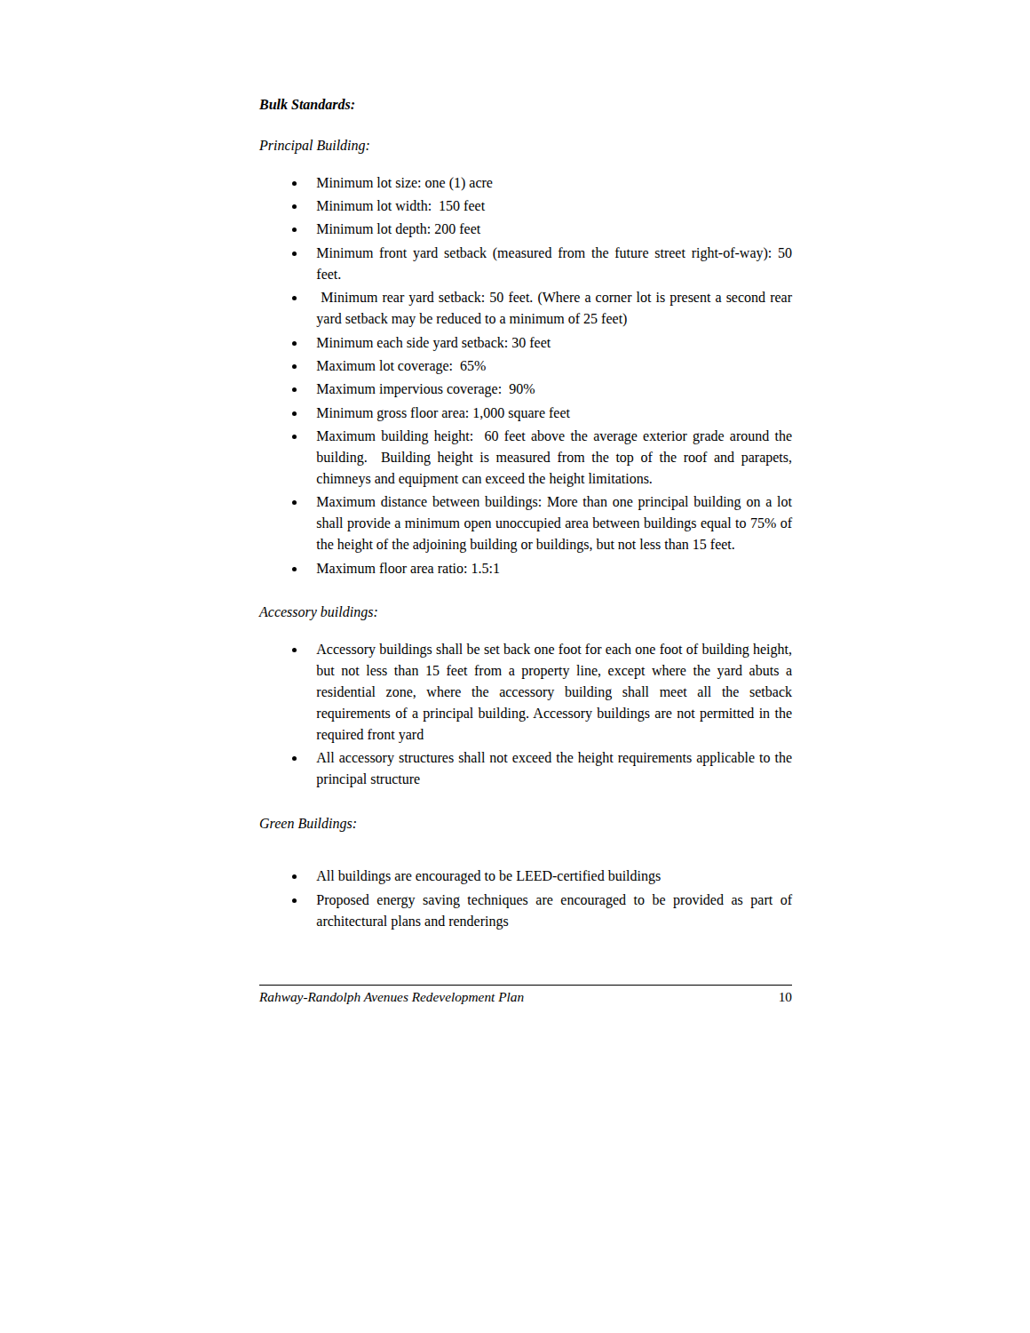Bulk Standards:
Principal Building:
Minimum lot size: one (1) acre
Minimum lot width: 150 feet
Minimum lot depth: 200 feet
Minimum front yard setback (measured from the future street right-of-way): 50 feet.
Minimum rear yard setback: 50 feet. (Where a corner lot is present a second rear yard setback may be reduced to a minimum of 25 feet)
Minimum each side yard setback: 30 feet
Maximum lot coverage: 65%
Maximum impervious coverage: 90%
Minimum gross floor area: 1,000 square feet
Maximum building height: 60 feet above the average exterior grade around the building. Building height is measured from the top of the roof and parapets, chimneys and equipment can exceed the height limitations.
Maximum distance between buildings: More than one principal building on a lot shall provide a minimum open unoccupied area between buildings equal to 75% of the height of the adjoining building or buildings, but not less than 15 feet.
Maximum floor area ratio: 1.5:1
Accessory buildings:
Accessory buildings shall be set back one foot for each one foot of building height, but not less than 15 feet from a property line, except where the yard abuts a residential zone, where the accessory building shall meet all the setback requirements of a principal building. Accessory buildings are not permitted in the required front yard
All accessory structures shall not exceed the height requirements applicable to the principal structure
Green Buildings:
All buildings are encouraged to be LEED-certified buildings
Proposed energy saving techniques are encouraged to be provided as part of architectural plans and renderings
Rahway-Randolph Avenues Redevelopment Plan 10